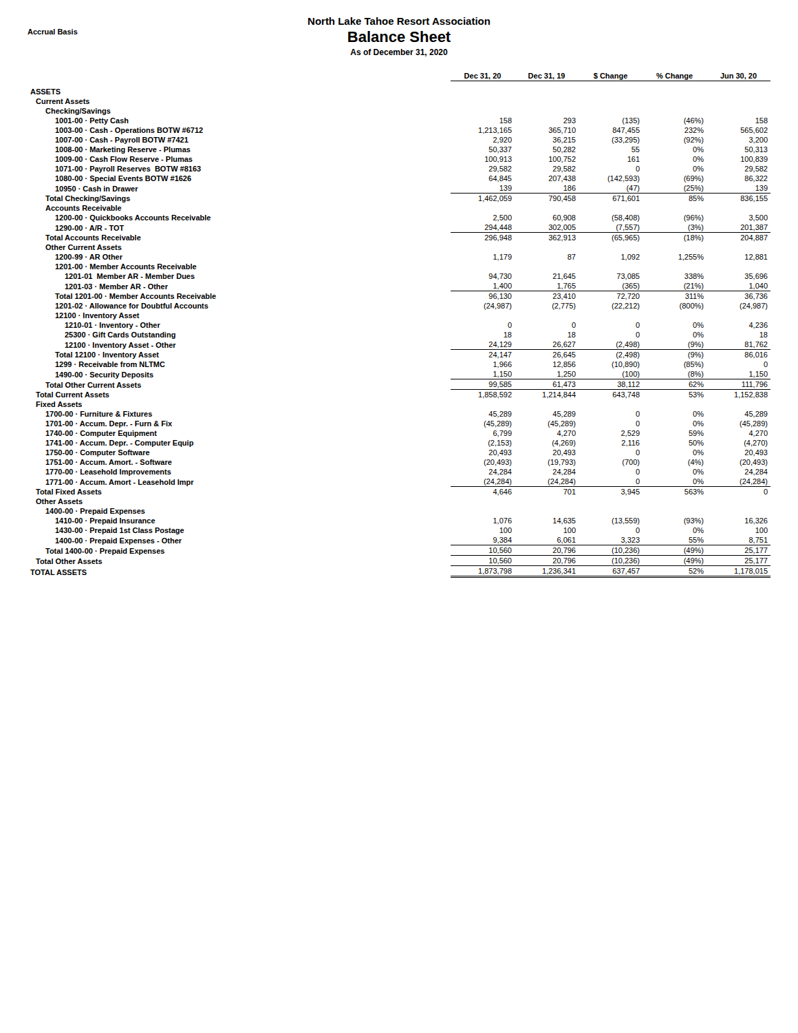Accrual Basis
North Lake Tahoe Resort Association
Balance Sheet
As of December 31, 2020
| | Dec 31, 20 | Dec 31, 19 | $ Change | % Change | Jun 30, 20 |
| --- | --- | --- | --- | --- | --- |
| ASSETS | | | | | |
| Current Assets | | | | | |
| Checking/Savings | | | | | |
| 1001-00 · Petty Cash | 158 | 293 | (135) | (46%) | 158 |
| 1003-00 · Cash - Operations BOTW #6712 | 1,213,165 | 365,710 | 847,455 | 232% | 565,602 |
| 1007-00 · Cash - Payroll BOTW #7421 | 2,920 | 36,215 | (33,295) | (92%) | 3,200 |
| 1008-00 · Marketing Reserve - Plumas | 50,337 | 50,282 | 55 | 0% | 50,313 |
| 1009-00 · Cash Flow Reserve - Plumas | 100,913 | 100,752 | 161 | 0% | 100,839 |
| 1071-00 · Payroll Reserves BOTW #8163 | 29,582 | 29,582 | 0 | 0% | 29,582 |
| 1080-00 · Special Events BOTW #1626 | 64,845 | 207,438 | (142,593) | (69%) | 86,322 |
| 10950 · Cash in Drawer | 139 | 186 | (47) | (25%) | 139 |
| Total Checking/Savings | 1,462,059 | 790,458 | 671,601 | 85% | 836,155 |
| Accounts Receivable | | | | | |
| 1200-00 · Quickbooks Accounts Receivable | 2,500 | 60,908 | (58,408) | (96%) | 3,500 |
| 1290-00 · A/R - TOT | 294,448 | 302,005 | (7,557) | (3%) | 201,387 |
| Total Accounts Receivable | 296,948 | 362,913 | (65,965) | (18%) | 204,887 |
| Other Current Assets | | | | | |
| 1200-99 · AR Other | 1,179 | 87 | 1,092 | 1,255% | 12,881 |
| 1201-00 · Member Accounts Receivable | | | | | |
| 1201-01 Member AR - Member Dues | 94,730 | 21,645 | 73,085 | 338% | 35,696 |
| 1201-03 · Member AR - Other | 1,400 | 1,765 | (365) | (21%) | 1,040 |
| Total 1201-00 · Member Accounts Receivable | 96,130 | 23,410 | 72,720 | 311% | 36,736 |
| 1201-02 · Allowance for Doubtful Accounts | (24,987) | (2,775) | (22,212) | (800%) | (24,987) |
| 12100 · Inventory Asset | | | | | |
| 1210-01 · Inventory - Other | 0 | 0 | 0 | 0% | 4,236 |
| 25300 · Gift Cards Outstanding | 18 | 18 | 0 | 0% | 18 |
| 12100 · Inventory Asset - Other | 24,129 | 26,627 | (2,498) | (9%) | 81,762 |
| Total 12100 · Inventory Asset | 24,147 | 26,645 | (2,498) | (9%) | 86,016 |
| 1299 · Receivable from NLTMC | 1,966 | 12,856 | (10,890) | (85%) | 0 |
| 1490-00 · Security Deposits | 1,150 | 1,250 | (100) | (8%) | 1,150 |
| Total Other Current Assets | 99,585 | 61,473 | 38,112 | 62% | 111,796 |
| Total Current Assets | 1,858,592 | 1,214,844 | 643,748 | 53% | 1,152,838 |
| Fixed Assets | | | | | |
| 1700-00 · Furniture & Fixtures | 45,289 | 45,289 | 0 | 0% | 45,289 |
| 1701-00 · Accum. Depr. - Furn & Fix | (45,289) | (45,289) | 0 | 0% | (45,289) |
| 1740-00 · Computer Equipment | 6,799 | 4,270 | 2,529 | 59% | 4,270 |
| 1741-00 · Accum. Depr. - Computer Equip | (2,153) | (4,269) | 2,116 | 50% | (4,270) |
| 1750-00 · Computer Software | 20,493 | 20,493 | 0 | 0% | 20,493 |
| 1751-00 · Accum. Amort. - Software | (20,493) | (19,793) | (700) | (4%) | (20,493) |
| 1770-00 · Leasehold Improvements | 24,284 | 24,284 | 0 | 0% | 24,284 |
| 1771-00 · Accum. Amort - Leasehold Impr | (24,284) | (24,284) | 0 | 0% | (24,284) |
| Total Fixed Assets | 4,646 | 701 | 3,945 | 563% | 0 |
| Other Assets | | | | | |
| 1400-00 · Prepaid Expenses | | | | | |
| 1410-00 · Prepaid Insurance | 1,076 | 14,635 | (13,559) | (93%) | 16,326 |
| 1430-00 · Prepaid 1st Class Postage | 100 | 100 | 0 | 0% | 100 |
| 1400-00 · Prepaid Expenses - Other | 9,384 | 6,061 | 3,323 | 55% | 8,751 |
| Total 1400-00 · Prepaid Expenses | 10,560 | 20,796 | (10,236) | (49%) | 25,177 |
| Total Other Assets | 10,560 | 20,796 | (10,236) | (49%) | 25,177 |
| TOTAL ASSETS | 1,873,798 | 1,236,341 | 637,457 | 52% | 1,178,015 |